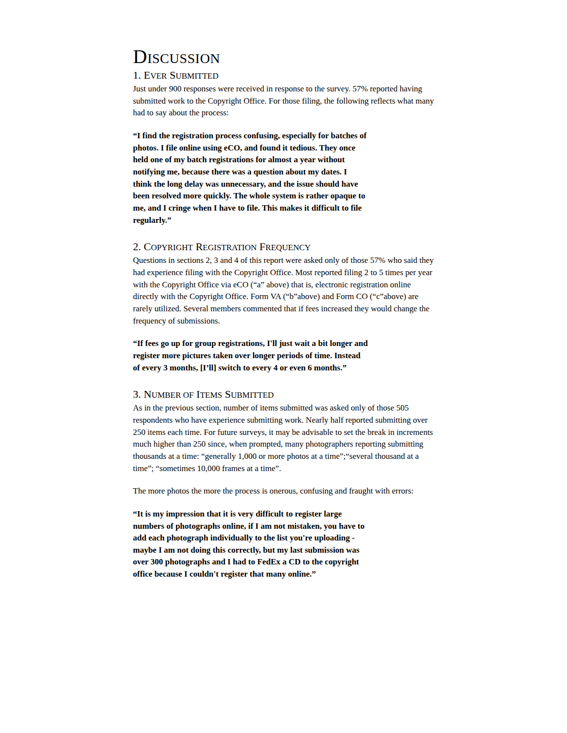DISCUSSION
1. EVER SUBMITTED
Just under 900 responses were received in response to the survey. 57% reported having submitted work to the Copyright Office. For those filing, the following reflects what many had to say about the process:
“I find the registration process confusing, especially for batches of
photos. I file online using eCO, and found it tedious. They once
held one of my batch registrations for almost a year without
notifying me, because there was a question about my dates. I
think the long delay was unnecessary, and the issue should have
been resolved more quickly. The whole system is rather opaque to
me, and I cringe when I have to file. This makes it difficult to file
regularly.”
2. COPYRIGHT REGISTRATION FREQUENCY
Questions in sections 2, 3 and 4 of this report were asked only of those 57% who said they had experience filing with the Copyright Office. Most reported filing 2 to 5 times per year with the Copyright Office via eCO (“a” above) that is, electronic registration online directly with the Copyright Office. Form VA (“b”above) and Form CO (“c”above) are rarely utilized. Several members commented that if fees increased they would change the frequency of submissions.
“If fees go up for group registrations, I'll just wait a bit longer and
register more pictures taken over longer periods of time. Instead
of every 3 months, [I’ll] switch to every 4 or even 6 months.”
3. NUMBER OF ITEMS SUBMITTED
As in the previous section, number of items submitted was asked only of those 505 respondents who have experience submitting work. Nearly half reported submitting over 250 items each time. For future surveys, it may be advisable to set the break in increments much higher than 250 since, when prompted, many photographers reporting submitting thousands at a time: “generally 1,000 or more photos at a time”;“several thousand at a time”; “sometimes 10,000 frames at a time”.
The more photos the more the process is onerous, confusing and fraught with errors:
“It is my impression that it is very difficult to register large
numbers of photographs online, if I am not mistaken, you have to
add each photograph individually to the list you're uploading -
maybe I am not doing this correctly, but my last submission was
over 300 photographs and I had to FedEx a CD to the copyright
office because I couldn't register that many online.”